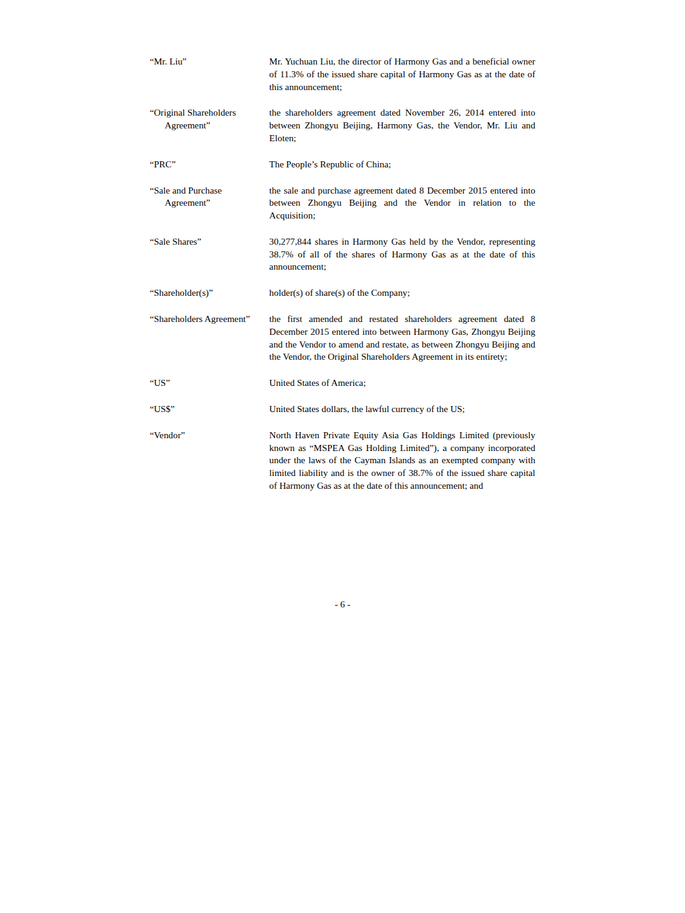| “Mr. Liu” | Mr. Yuchuan Liu, the director of Harmony Gas and a beneficial owner of 11.3% of the issued share capital of Harmony Gas as at the date of this announcement; |
| “Original Shareholders Agreement” | the shareholders agreement dated November 26, 2014 entered into between Zhongyu Beijing, Harmony Gas, the Vendor, Mr. Liu and Eloten; |
| “PRC” | The People’s Republic of China; |
| “Sale and Purchase Agreement” | the sale and purchase agreement dated 8 December 2015 entered into between Zhongyu Beijing and the Vendor in relation to the Acquisition; |
| “Sale Shares” | 30,277,844 shares in Harmony Gas held by the Vendor, representing 38.7% of all of the shares of Harmony Gas as at the date of this announcement; |
| “Shareholder(s)” | holder(s) of share(s) of the Company; |
| “Shareholders Agreement” | the first amended and restated shareholders agreement dated 8 December 2015 entered into between Harmony Gas, Zhongyu Beijing and the Vendor to amend and restate, as between Zhongyu Beijing and the Vendor, the Original Shareholders Agreement in its entirety; |
| “US” | United States of America; |
| “US$” | United States dollars, the lawful currency of the US; |
| “Vendor” | North Haven Private Equity Asia Gas Holdings Limited (previously known as “MSPEA Gas Holding Limited”), a company incorporated under the laws of the Cayman Islands as an exempted company with limited liability and is the owner of 38.7% of the issued share capital of Harmony Gas as at the date of this announcement; and |
- 6 -